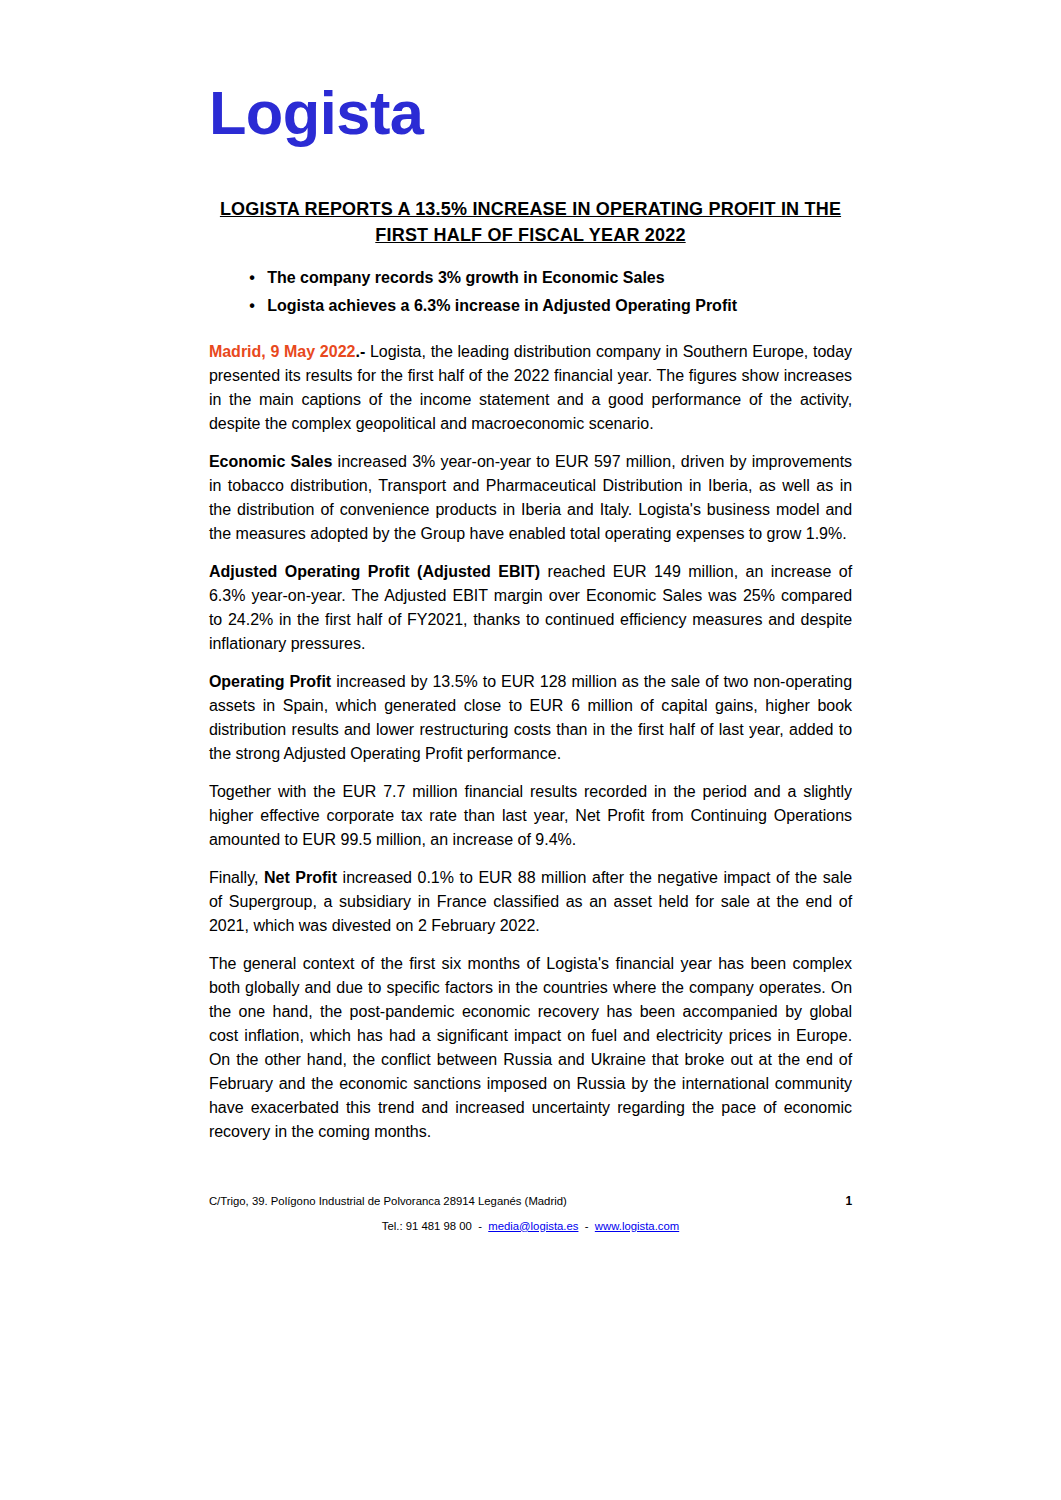Logista
LOGISTA REPORTS A 13.5% INCREASE IN OPERATING PROFIT IN THE FIRST HALF OF FISCAL YEAR 2022
The company records 3% growth in Economic Sales
Logista achieves a 6.3% increase in Adjusted Operating Profit
Madrid, 9 May 2022.- Logista, the leading distribution company in Southern Europe, today presented its results for the first half of the 2022 financial year. The figures show increases in the main captions of the income statement and a good performance of the activity, despite the complex geopolitical and macroeconomic scenario.
Economic Sales increased 3% year-on-year to EUR 597 million, driven by improvements in tobacco distribution, Transport and Pharmaceutical Distribution in Iberia, as well as in the distribution of convenience products in Iberia and Italy. Logista's business model and the measures adopted by the Group have enabled total operating expenses to grow 1.9%.
Adjusted Operating Profit (Adjusted EBIT) reached EUR 149 million, an increase of 6.3% year-on-year. The Adjusted EBIT margin over Economic Sales was 25% compared to 24.2% in the first half of FY2021, thanks to continued efficiency measures and despite inflationary pressures.
Operating Profit increased by 13.5% to EUR 128 million as the sale of two non-operating assets in Spain, which generated close to EUR 6 million of capital gains, higher book distribution results and lower restructuring costs than in the first half of last year, added to the strong Adjusted Operating Profit performance.
Together with the EUR 7.7 million financial results recorded in the period and a slightly higher effective corporate tax rate than last year, Net Profit from Continuing Operations amounted to EUR 99.5 million, an increase of 9.4%.
Finally, Net Profit increased 0.1% to EUR 88 million after the negative impact of the sale of Supergroup, a subsidiary in France classified as an asset held for sale at the end of 2021, which was divested on 2 February 2022.
The general context of the first six months of Logista's financial year has been complex both globally and due to specific factors in the countries where the company operates. On the one hand, the post-pandemic economic recovery has been accompanied by global cost inflation, which has had a significant impact on fuel and electricity prices in Europe. On the other hand, the conflict between Russia and Ukraine that broke out at the end of February and the economic sanctions imposed on Russia by the international community have exacerbated this trend and increased uncertainty regarding the pace of economic recovery in the coming months.
C/Trigo, 39. Polígono Industrial de Polvoranca 28914 Leganés (Madrid) 1
Tel.: 91 481 98 00 - media@logista.es - www.logista.com